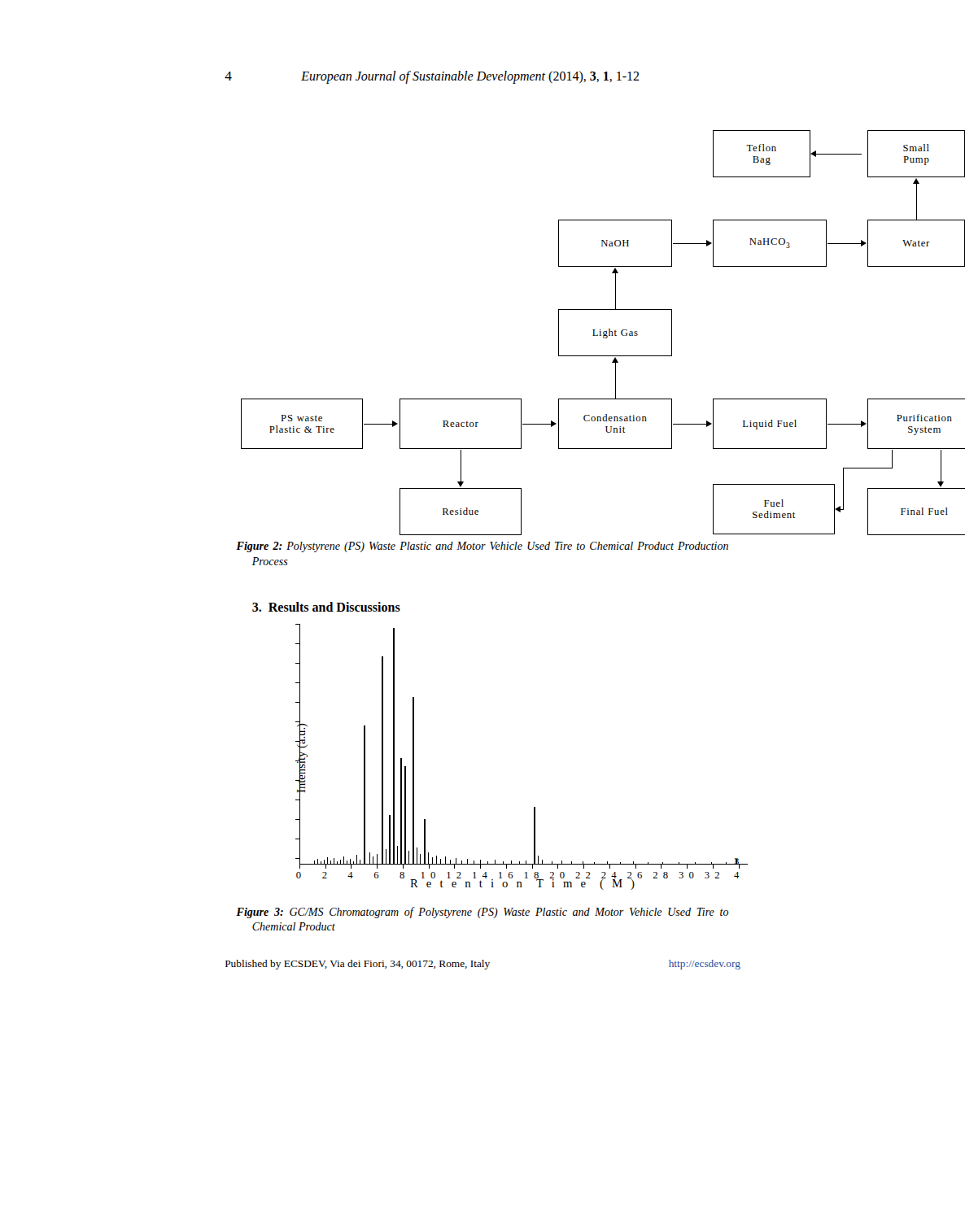4
European Journal of Sustainable Development (2014), 3, 1, 1-12
Row 1 : Teflon Bag <- Small Pump
Teflon
Bag
Small
Pump
NaOH
NaHCO3
Water
Light Gas
PS waste
Plastic & Tire
Reactor
Condensation
Unit
Liquid Fuel
Purification
System
Residue
Fuel
Sediment
Final Fuel
Figure 2: Polystyrene (PS) Waste Plastic and Motor Vehicle Used Tire to Chemical Product Production Process
3. Results and Discussions
Intensity (a.u.)
0
2
4
6
8
1 0
1 2
1 4
1 6
1 8
2 0
2 2
2 4
2 6
2 8
3 0
3 2
3 4
R e t e n t i o n T i m e ( M )
Figure 3: GC/MS Chromatogram of Polystyrene (PS) Waste Plastic and Motor Vehicle Used Tire to Chemical Product
Published by ECSDEV, Via dei Fiori, 34, 00172, Rome, Italy http://ecsdev.org